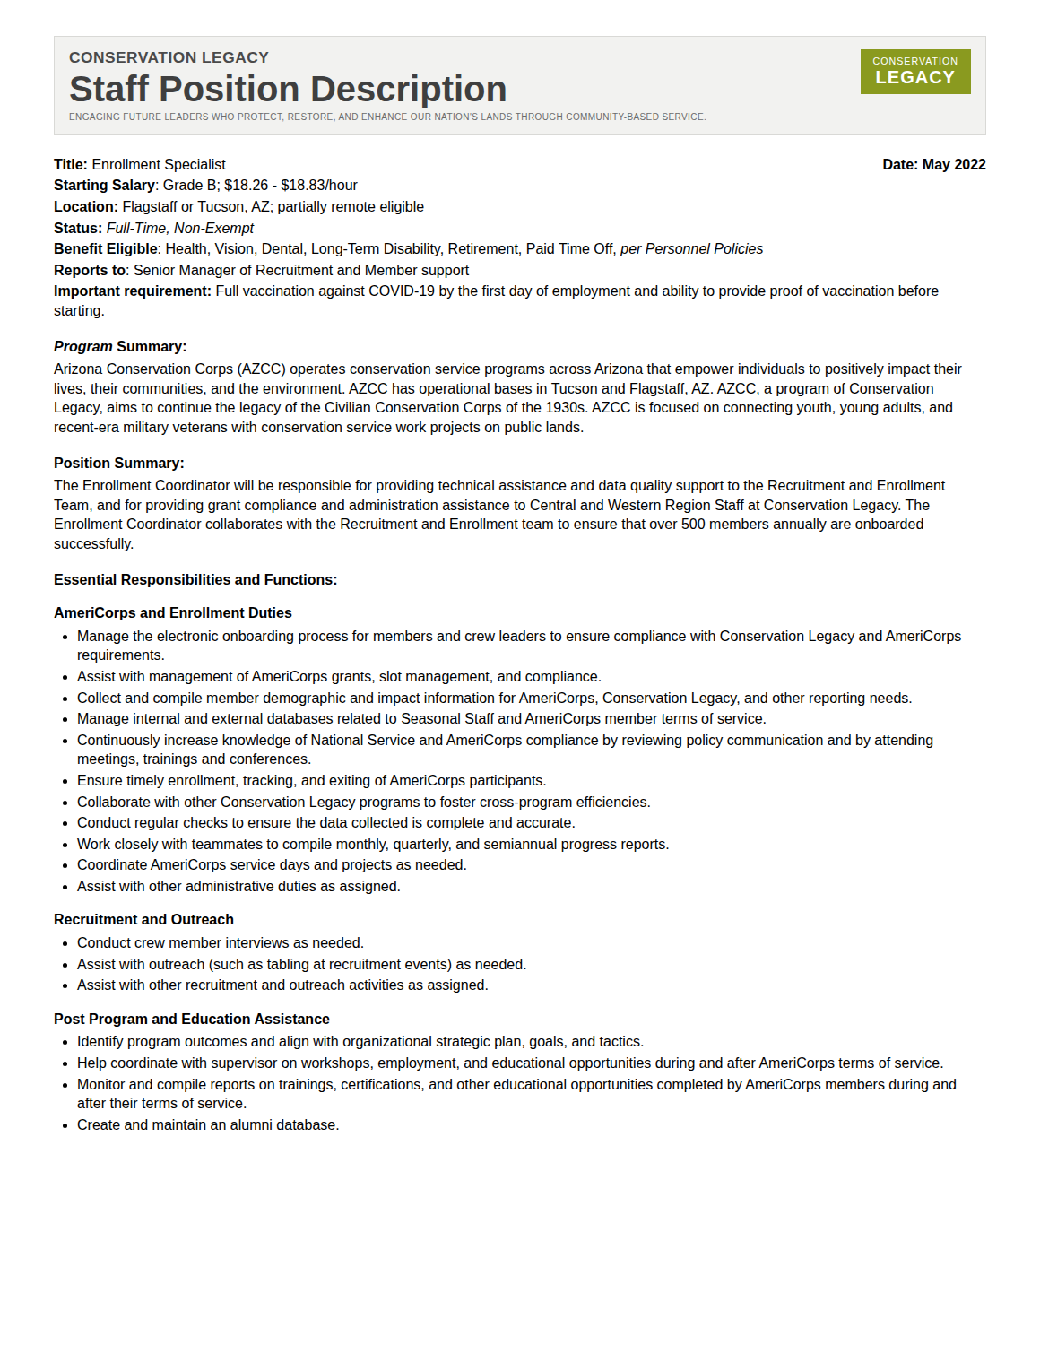Conservation Legacy
Conservation Legacy
Staff Position Description
Engaging future leaders who protect, restore, and enhance our nation's lands through community-based service.
Title: Enrollment Specialist
Date: May 2022
Starting Salary: Grade B; $18.26 - $18.83/hour
Location: Flagstaff or Tucson, AZ; partially remote eligible
Status: Full-Time, Non-Exempt
Benefit Eligible: Health, Vision, Dental, Long-Term Disability, Retirement, Paid Time Off, per Personnel Policies
Reports to: Senior Manager of Recruitment and Member support
Important requirement: Full vaccination against COVID-19 by the first day of employment and ability to provide proof of vaccination before starting.
Program Summary:
Arizona Conservation Corps (AZCC) operates conservation service programs across Arizona that empower individuals to positively impact their lives, their communities, and the environment. AZCC has operational bases in Tucson and Flagstaff, AZ. AZCC, a program of Conservation Legacy, aims to continue the legacy of the Civilian Conservation Corps of the 1930s. AZCC is focused on connecting youth, young adults, and recent-era military veterans with conservation service work projects on public lands.
Position Summary:
The Enrollment Coordinator will be responsible for providing technical assistance and data quality support to the Recruitment and Enrollment Team, and for providing grant compliance and administration assistance to Central and Western Region Staff at Conservation Legacy. The Enrollment Coordinator collaborates with the Recruitment and Enrollment team to ensure that over 500 members annually are onboarded successfully.
Essential Responsibilities and Functions:
AmeriCorps and Enrollment Duties
Manage the electronic onboarding process for members and crew leaders to ensure compliance with Conservation Legacy and AmeriCorps requirements.
Assist with management of AmeriCorps grants, slot management, and compliance.
Collect and compile member demographic and impact information for AmeriCorps, Conservation Legacy, and other reporting needs.
Manage internal and external databases related to Seasonal Staff and AmeriCorps member terms of service.
Continuously increase knowledge of National Service and AmeriCorps compliance by reviewing policy communication and by attending meetings, trainings and conferences.
Ensure timely enrollment, tracking, and exiting of AmeriCorps participants.
Collaborate with other Conservation Legacy programs to foster cross-program efficiencies.
Conduct regular checks to ensure the data collected is complete and accurate.
Work closely with teammates to compile monthly, quarterly, and semiannual progress reports.
Coordinate AmeriCorps service days and projects as needed.
Assist with other administrative duties as assigned.
Recruitment and Outreach
Conduct crew member interviews as needed.
Assist with outreach (such as tabling at recruitment events) as needed.
Assist with other recruitment and outreach activities as assigned.
Post Program and Education Assistance
Identify program outcomes and align with organizational strategic plan, goals, and tactics.
Help coordinate with supervisor on workshops, employment, and educational opportunities during and after AmeriCorps terms of service.
Monitor and compile reports on trainings, certifications, and other educational opportunities completed by AmeriCorps members during and after their terms of service.
Create and maintain an alumni database.